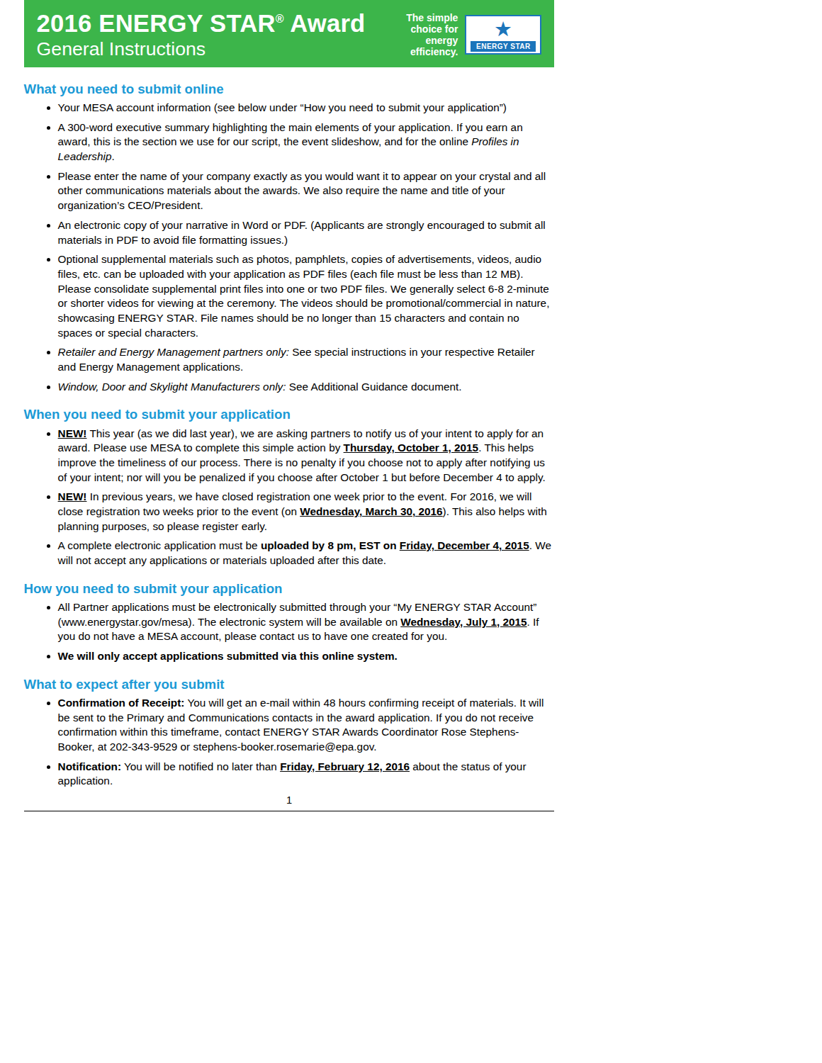2016 ENERGY STAR® Award
General Instructions
The simple
choice for
energy
efficiency.
★ ENERGY STAR
What you need to submit online
Your MESA account information (see below under “How you need to submit your application”)
A 300-word executive summary highlighting the main elements of your application. If you earn an award, this is the section we use for our script, the event slideshow, and for the online Profiles in Leadership.
Please enter the name of your company exactly as you would want it to appear on your crystal and all other communications materials about the awards. We also require the name and title of your organization’s CEO/President.
An electronic copy of your narrative in Word or PDF. (Applicants are strongly encouraged to submit all materials in PDF to avoid file formatting issues.)
Optional supplemental materials such as photos, pamphlets, copies of advertisements, videos, audio files, etc. can be uploaded with your application as PDF files (each file must be less than 12 MB). Please consolidate supplemental print files into one or two PDF files. We generally select 6-8 2-minute or shorter videos for viewing at the ceremony. The videos should be promotional/commercial in nature, showcasing ENERGY STAR. File names should be no longer than 15 characters and contain no spaces or special characters.
Retailer and Energy Management partners only: See special instructions in your respective Retailer and Energy Management applications.
Window, Door and Skylight Manufacturers only: See Additional Guidance document.
When you need to submit your application
NEW! This year (as we did last year), we are asking partners to notify us of your intent to apply for an award. Please use MESA to complete this simple action by Thursday, October 1, 2015. This helps improve the timeliness of our process. There is no penalty if you choose not to apply after notifying us of your intent; nor will you be penalized if you choose after October 1 but before December 4 to apply.
NEW! In previous years, we have closed registration one week prior to the event. For 2016, we will close registration two weeks prior to the event (on Wednesday, March 30, 2016). This also helps with planning purposes, so please register early.
A complete electronic application must be uploaded by 8 pm, EST on Friday, December 4, 2015. We will not accept any applications or materials uploaded after this date.
How you need to submit your application
All Partner applications must be electronically submitted through your “My ENERGY STAR Account” (www.energystar.gov/mesa). The electronic system will be available on Wednesday, July 1, 2015. If you do not have a MESA account, please contact us to have one created for you.
We will only accept applications submitted via this online system.
What to expect after you submit
Confirmation of Receipt: You will get an e-mail within 48 hours confirming receipt of materials. It will be sent to the Primary and Communications contacts in the award application. If you do not receive confirmation within this timeframe, contact ENERGY STAR Awards Coordinator Rose Stephens-Booker, at 202-343-9529 or stephens-booker.rosemarie@epa.gov.
Notification: You will be notified no later than Friday, February 12, 2016 about the status of your application.
1